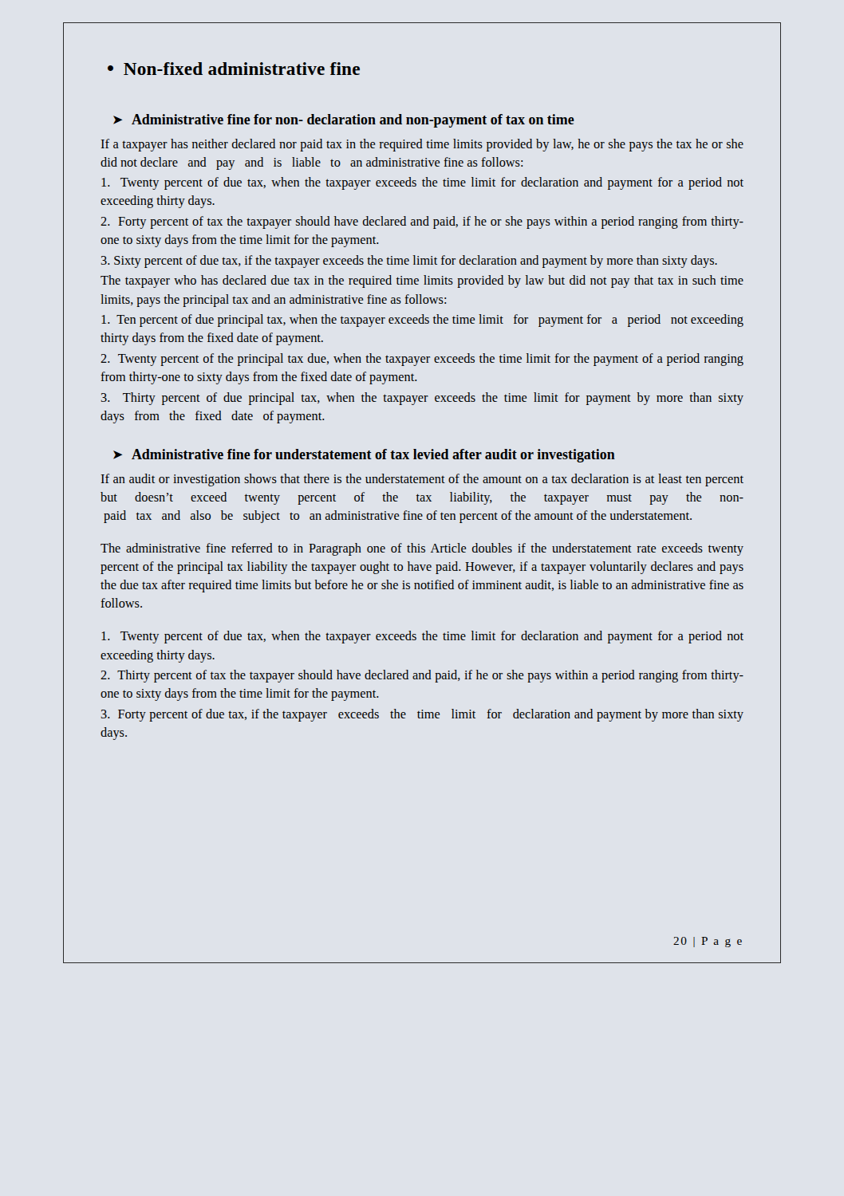Non-fixed administrative fine
Administrative fine for non- declaration and non-payment of tax on time
If a taxpayer has neither declared nor paid tax in the required time limits provided by law, he or she pays the tax he or she did not declare and pay and is liable to an administrative fine as follows:
1. Twenty percent of due tax, when the taxpayer exceeds the time limit for declaration and payment for a period not exceeding thirty days.
2. Forty percent of tax the taxpayer should have declared and paid, if he or she pays within a period ranging from thirty-one to sixty days from the time limit for the payment.
3. Sixty percent of due tax, if the taxpayer exceeds the time limit for declaration and payment by more than sixty days.
The taxpayer who has declared due tax in the required time limits provided by law but did not pay that tax in such time limits, pays the principal tax and an administrative fine as follows:
1. Ten percent of due principal tax, when the taxpayer exceeds the time limit for payment for a period not exceeding thirty days from the fixed date of payment.
2. Twenty percent of the principal tax due, when the taxpayer exceeds the time limit for the payment of a period ranging from thirty-one to sixty days from the fixed date of payment.
3. Thirty percent of due principal tax, when the taxpayer exceeds the time limit for payment by more than sixty days from the fixed date of payment.
Administrative fine for understatement of tax levied after audit or investigation
If an audit or investigation shows that there is the understatement of the amount on a tax declaration is at least ten percent but doesn’t exceed twenty percent of the tax liability, the taxpayer must pay the non- paid tax and also be subject to an administrative fine of ten percent of the amount of the understatement.
The administrative fine referred to in Paragraph one of this Article doubles if the understatement rate exceeds twenty percent of the principal tax liability the taxpayer ought to have paid. However, if a taxpayer voluntarily declares and pays the due tax after required time limits but before he or she is notified of imminent audit, is liable to an administrative fine as follows.
1. Twenty percent of due tax, when the taxpayer exceeds the time limit for declaration and payment for a period not exceeding thirty days.
2. Thirty percent of tax the taxpayer should have declared and paid, if he or she pays within a period ranging from thirty-one to sixty days from the time limit for the payment.
3. Forty percent of due tax, if the taxpayer exceeds the time limit for declaration and payment by more than sixty days.
20 | P a g e